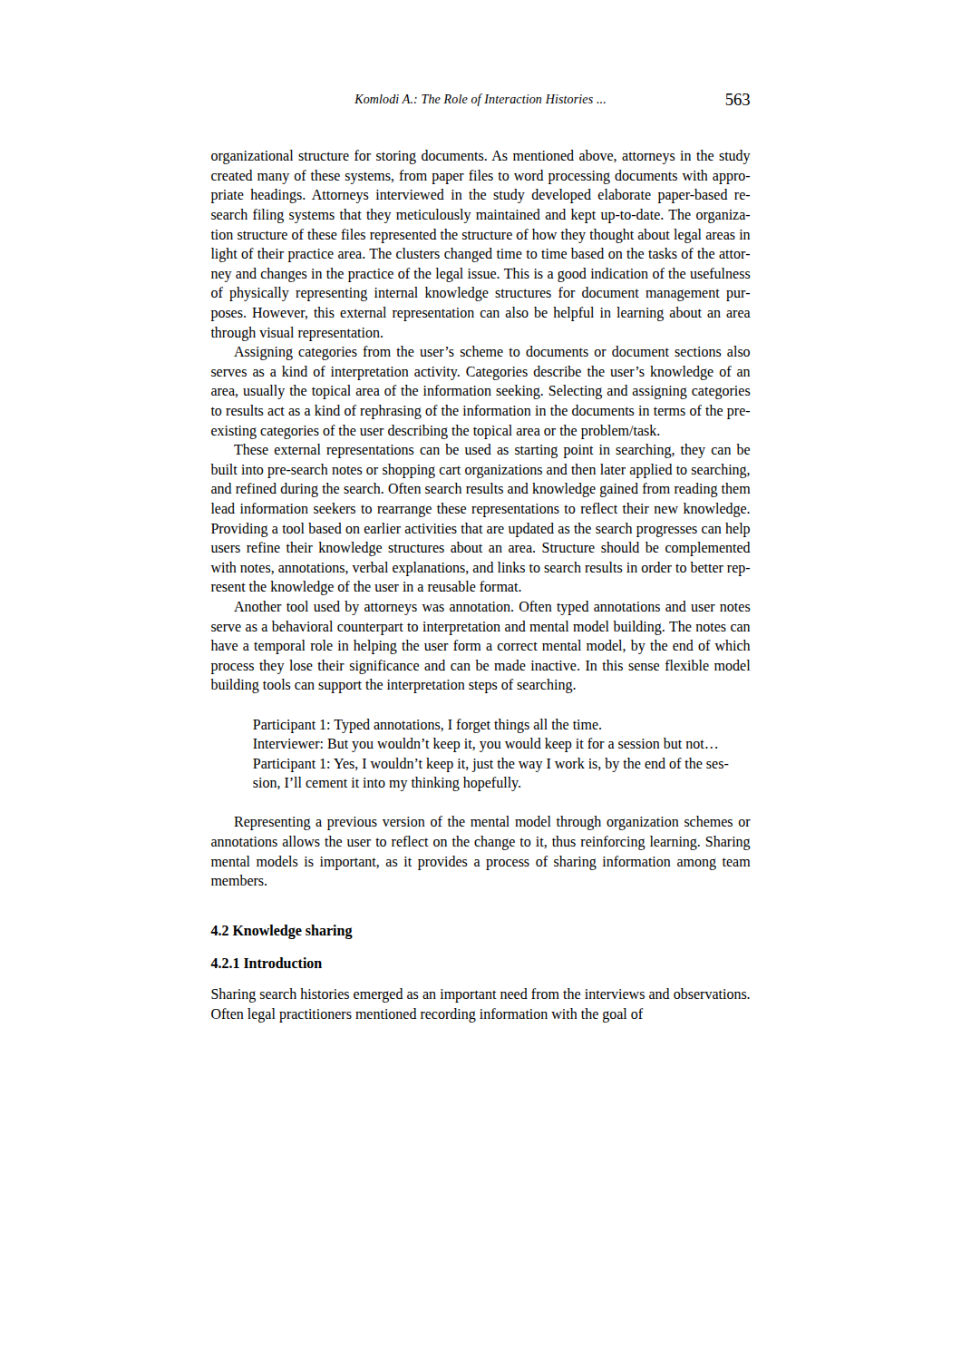Komlodi A.: The Role of Interaction Histories ... 563
organizational structure for storing documents. As mentioned above, attorneys in the study created many of these systems, from paper files to word processing documents with appropriate headings. Attorneys interviewed in the study developed elaborate paper-based research filing systems that they meticulously maintained and kept up-to-date. The organization structure of these files represented the structure of how they thought about legal areas in light of their practice area. The clusters changed time to time based on the tasks of the attorney and changes in the practice of the legal issue. This is a good indication of the usefulness of physically representing internal knowledge structures for document management purposes. However, this external representation can also be helpful in learning about an area through visual representation.
Assigning categories from the user’s scheme to documents or document sections also serves as a kind of interpretation activity. Categories describe the user’s knowledge of an area, usually the topical area of the information seeking. Selecting and assigning categories to results act as a kind of rephrasing of the information in the documents in terms of the pre-existing categories of the user describing the topical area or the problem/task.
These external representations can be used as starting point in searching, they can be built into pre-search notes or shopping cart organizations and then later applied to searching, and refined during the search. Often search results and knowledge gained from reading them lead information seekers to rearrange these representations to reflect their new knowledge. Providing a tool based on earlier activities that are updated as the search progresses can help users refine their knowledge structures about an area. Structure should be complemented with notes, annotations, verbal explanations, and links to search results in order to better represent the knowledge of the user in a reusable format.
Another tool used by attorneys was annotation. Often typed annotations and user notes serve as a behavioral counterpart to interpretation and mental model building. The notes can have a temporal role in helping the user form a correct mental model, by the end of which process they lose their significance and can be made inactive. In this sense flexible model building tools can support the interpretation steps of searching.
Participant 1: Typed annotations, I forget things all the time.
Interviewer: But you wouldn’t keep it, you would keep it for a session but not…
Participant 1: Yes, I wouldn’t keep it, just the way I work is, by the end of the session, I’ll cement it into my thinking hopefully.
Representing a previous version of the mental model through organization schemes or annotations allows the user to reflect on the change to it, thus reinforcing learning. Sharing mental models is important, as it provides a process of sharing information among team members.
4.2 Knowledge sharing
4.2.1 Introduction
Sharing search histories emerged as an important need from the interviews and observations. Often legal practitioners mentioned recording information with the goal of